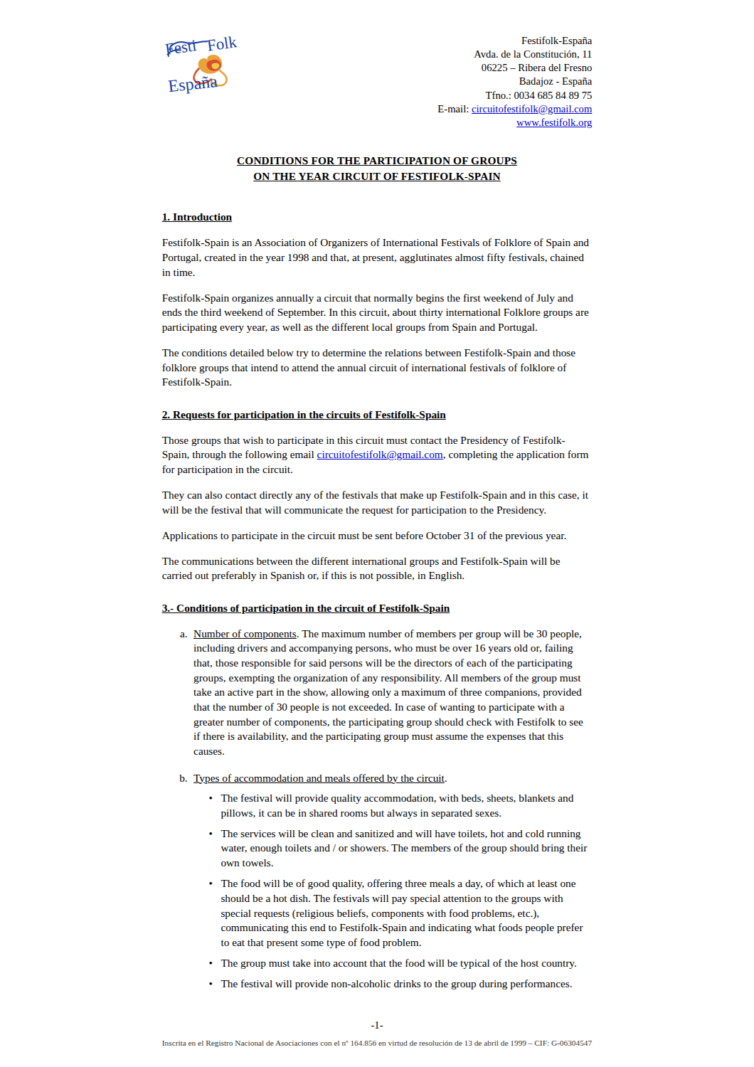Festi Folk España
Festifolk-España
Avda. de la Constitución, 11
06225 – Ribera del Fresno
Badajoz - España
Tfno.: 0034 685 84 89 75
E-mail: circuitofestifolk@gmail.com
www.festifolk.org
CONDITIONS FOR THE PARTICIPATION OF GROUPS
ON THE YEAR CIRCUIT OF FESTIFOLK-SPAIN
1. Introduction
Festifolk-Spain is an Association of Organizers of International Festivals of Folklore of Spain and Portugal, created in the year 1998 and that, at present, agglutinates almost fifty festivals, chained in time.
Festifolk-Spain organizes annually a circuit that normally begins the first weekend of July and ends the third weekend of September. In this circuit, about thirty international Folklore groups are participating every year, as well as the different local groups from Spain and Portugal.
The conditions detailed below try to determine the relations between Festifolk-Spain and those folklore groups that intend to attend the annual circuit of international festivals of folklore of Festifolk-Spain.
2. Requests for participation in the circuits of Festifolk-Spain
Those groups that wish to participate in this circuit must contact the Presidency of Festifolk-Spain, through the following email circuitofestifolk@gmail.com, completing the application form for participation in the circuit.
They can also contact directly any of the festivals that make up Festifolk-Spain and in this case, it will be the festival that will communicate the request for participation to the Presidency.
Applications to participate in the circuit must be sent before October 31 of the previous year.
The communications between the different international groups and Festifolk-Spain will be carried out preferably in Spanish or, if this is not possible, in English.
3.- Conditions of participation in the circuit of Festifolk-Spain
Number of components. The maximum number of members per group will be 30 people, including drivers and accompanying persons, who must be over 16 years old or, failing that, those responsible for said persons will be the directors of each of the participating groups, exempting the organization of any responsibility. All members of the group must take an active part in the show, allowing only a maximum of three companions, provided that the number of 30 people is not exceeded. In case of wanting to participate with a greater number of components, the participating group should check with Festifolk to see if there is availability, and the participating group must assume the expenses that this causes.
Types of accommodation and meals offered by the circuit.
The festival will provide quality accommodation, with beds, sheets, blankets and pillows, it can be in shared rooms but always in separated sexes.
The services will be clean and sanitized and will have toilets, hot and cold running water, enough toilets and / or showers. The members of the group should bring their own towels.
The food will be of good quality, offering three meals a day, of which at least one should be a hot dish. The festivals will pay special attention to the groups with special requests (religious beliefs, components with food problems, etc.), communicating this end to Festifolk-Spain and indicating what foods people prefer to eat that present some type of food problem.
The group must take into account that the food will be typical of the host country.
The festival will provide non-alcoholic drinks to the group during performances.
-1-
Inscrita en el Registro Nacional de Asociaciones con el nº 164.856 en virtud de resolución de 13 de abril de 1999 – CIF: G-06304547